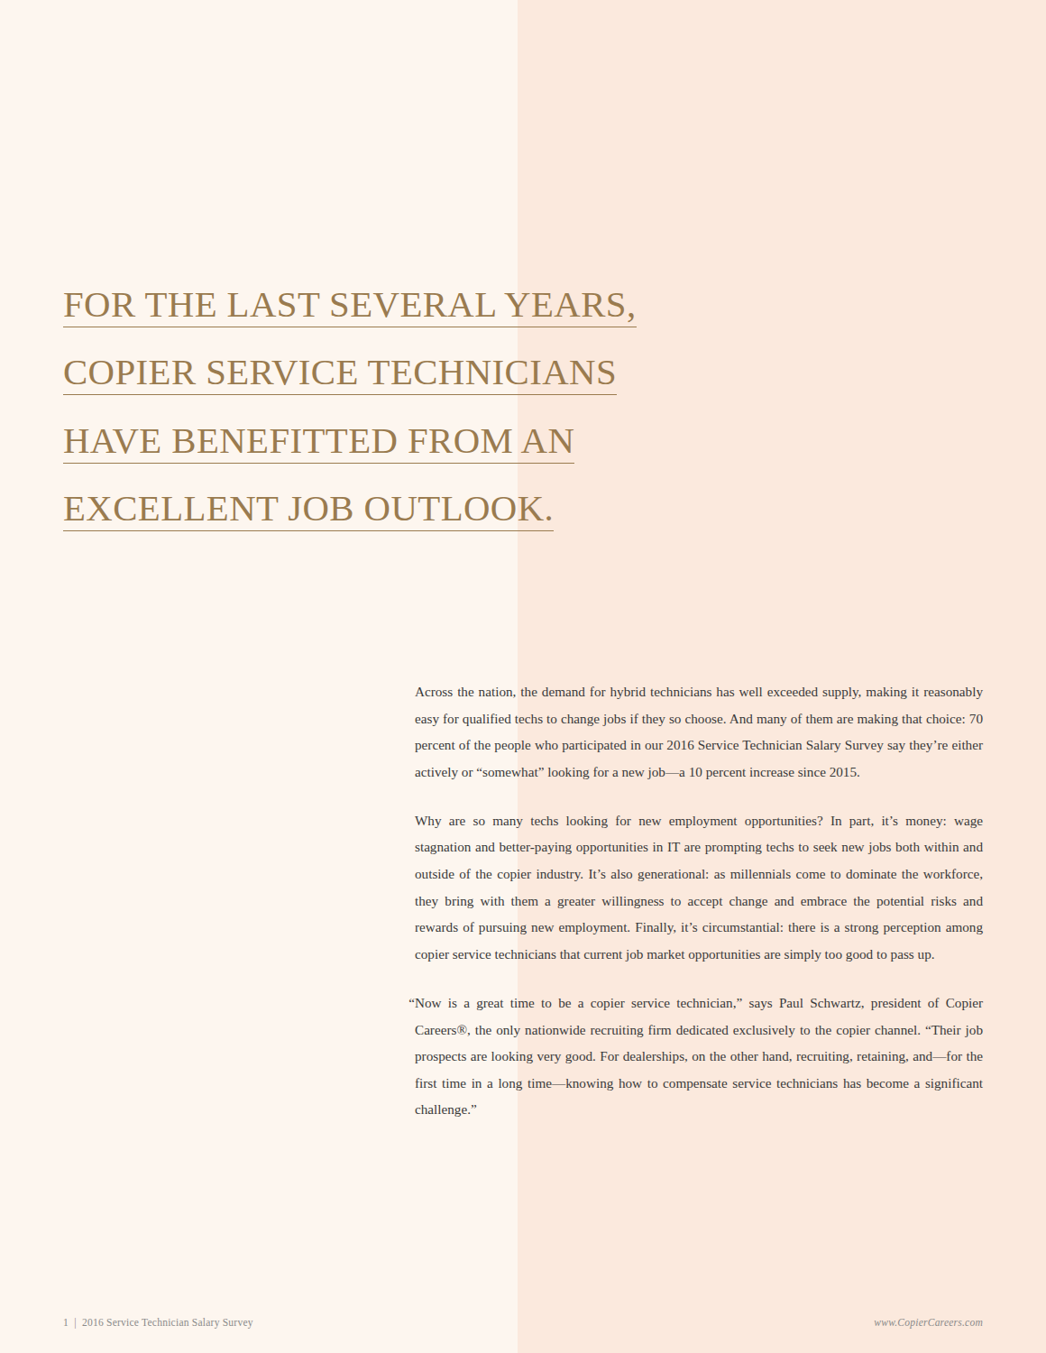FOR THE LAST SEVERAL YEARS,
COPIER SERVICE TECHNICIANS
HAVE BENEFITTED FROM AN
EXCELLENT JOB OUTLOOK.
Across the nation, the demand for hybrid technicians has well exceeded supply, making it reasonably easy for qualified techs to change jobs if they so choose. And many of them are making that choice: 70 percent of the people who participated in our 2016 Service Technician Salary Survey say they’re either actively or “somewhat” looking for a new job—a 10 percent increase since 2015.
Why are so many techs looking for new employment opportunities? In part, it’s money: wage stagnation and better-paying opportunities in IT are prompting techs to seek new jobs both within and outside of the copier industry. It’s also generational: as millennials come to dominate the workforce, they bring with them a greater willingness to accept change and embrace the potential risks and rewards of pursuing new employment. Finally, it’s circumstantial: there is a strong perception among copier service technicians that current job market opportunities are simply too good to pass up.
“Now is a great time to be a copier service technician,” says Paul Schwartz, president of Copier Careers®, the only nationwide recruiting firm dedicated exclusively to the copier channel. “Their job prospects are looking very good. For dealerships, on the other hand, recruiting, retaining, and—for the first time in a long time—knowing how to compensate service technicians has become a significant challenge.”
1 | 2016 Service Technician Salary Survey
www.CopierCareers.com